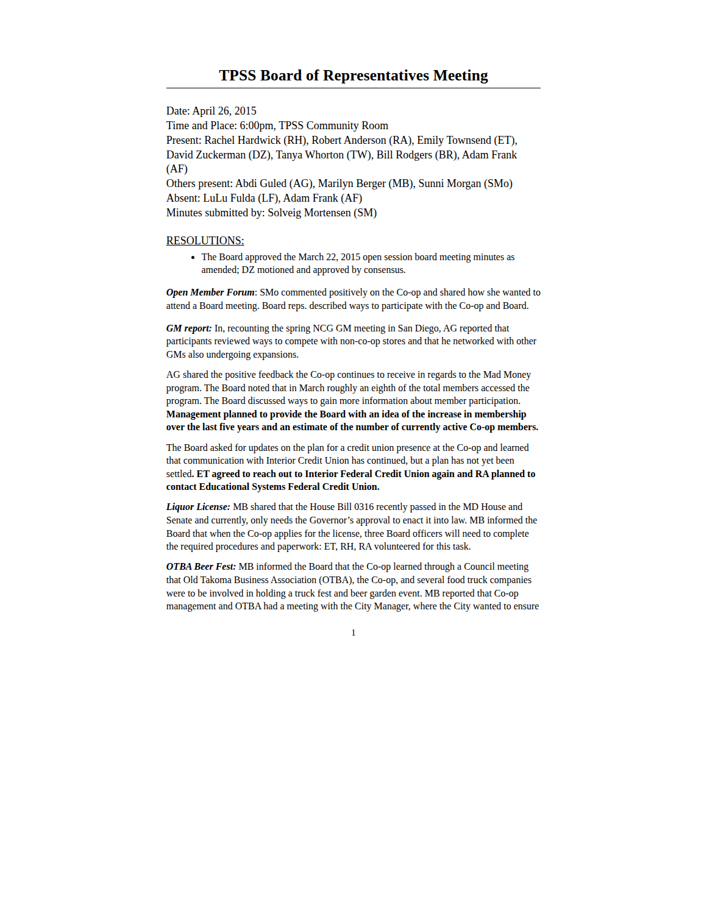TPSS Board of Representatives Meeting
Date: April 26, 2015
Time and Place: 6:00pm, TPSS Community Room
Present: Rachel Hardwick (RH), Robert Anderson (RA), Emily Townsend (ET), David Zuckerman (DZ), Tanya Whorton (TW), Bill Rodgers (BR), Adam Frank (AF)
Others present: Abdi Guled (AG), Marilyn Berger (MB), Sunni Morgan (SMo)
Absent: LuLu Fulda (LF), Adam Frank (AF)
Minutes submitted by: Solveig Mortensen (SM)
RESOLUTIONS:
The Board approved the March 22, 2015 open session board meeting minutes as amended; DZ motioned and approved by consensus.
Open Member Forum: SMo commented positively on the Co-op and shared how she wanted to attend a Board meeting. Board reps. described ways to participate with the Co-op and Board.
GM report: In, recounting the spring NCG GM meeting in San Diego, AG reported that participants reviewed ways to compete with non-co-op stores and that he networked with other GMs also undergoing expansions.
AG shared the positive feedback the Co-op continues to receive in regards to the Mad Money program. The Board noted that in March roughly an eighth of the total members accessed the program. The Board discussed ways to gain more information about member participation. Management planned to provide the Board with an idea of the increase in membership over the last five years and an estimate of the number of currently active Co-op members.
The Board asked for updates on the plan for a credit union presence at the Co-op and learned that communication with Interior Credit Union has continued, but a plan has not yet been settled. ET agreed to reach out to Interior Federal Credit Union again and RA planned to contact Educational Systems Federal Credit Union.
Liquor License: MB shared that the House Bill 0316 recently passed in the MD House and Senate and currently, only needs the Governor’s approval to enact it into law. MB informed the Board that when the Co-op applies for the license, three Board officers will need to complete the required procedures and paperwork: ET, RH, RA volunteered for this task.
OTBA Beer Fest: MB informed the Board that the Co-op learned through a Council meeting that Old Takoma Business Association (OTBA), the Co-op, and several food truck companies were to be involved in holding a truck fest and beer garden event. MB reported that Co-op management and OTBA had a meeting with the City Manager, where the City wanted to ensure
1